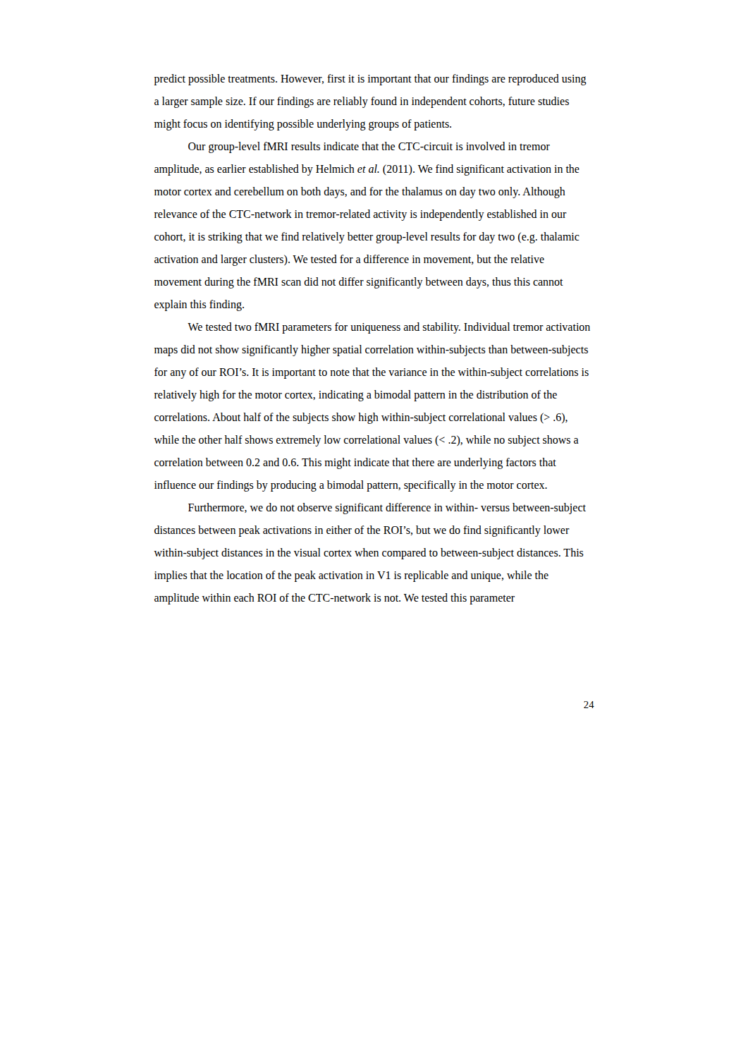predict possible treatments. However, first it is important that our findings are reproduced using a larger sample size. If our findings are reliably found in independent cohorts, future studies might focus on identifying possible underlying groups of patients.
Our group-level fMRI results indicate that the CTC-circuit is involved in tremor amplitude, as earlier established by Helmich et al. (2011). We find significant activation in the motor cortex and cerebellum on both days, and for the thalamus on day two only. Although relevance of the CTC-network in tremor-related activity is independently established in our cohort, it is striking that we find relatively better group-level results for day two (e.g. thalamic activation and larger clusters). We tested for a difference in movement, but the relative movement during the fMRI scan did not differ significantly between days, thus this cannot explain this finding.
We tested two fMRI parameters for uniqueness and stability. Individual tremor activation maps did not show significantly higher spatial correlation within-subjects than between-subjects for any of our ROI’s. It is important to note that the variance in the within-subject correlations is relatively high for the motor cortex, indicating a bimodal pattern in the distribution of the correlations. About half of the subjects show high within-subject correlational values (> .6), while the other half shows extremely low correlational values (< .2), while no subject shows a correlation between 0.2 and 0.6. This might indicate that there are underlying factors that influence our findings by producing a bimodal pattern, specifically in the motor cortex.
Furthermore, we do not observe significant difference in within- versus between-subject distances between peak activations in either of the ROI’s, but we do find significantly lower within-subject distances in the visual cortex when compared to between-subject distances. This implies that the location of the peak activation in V1 is replicable and unique, while the amplitude within each ROI of the CTC-network is not. We tested this parameter
24